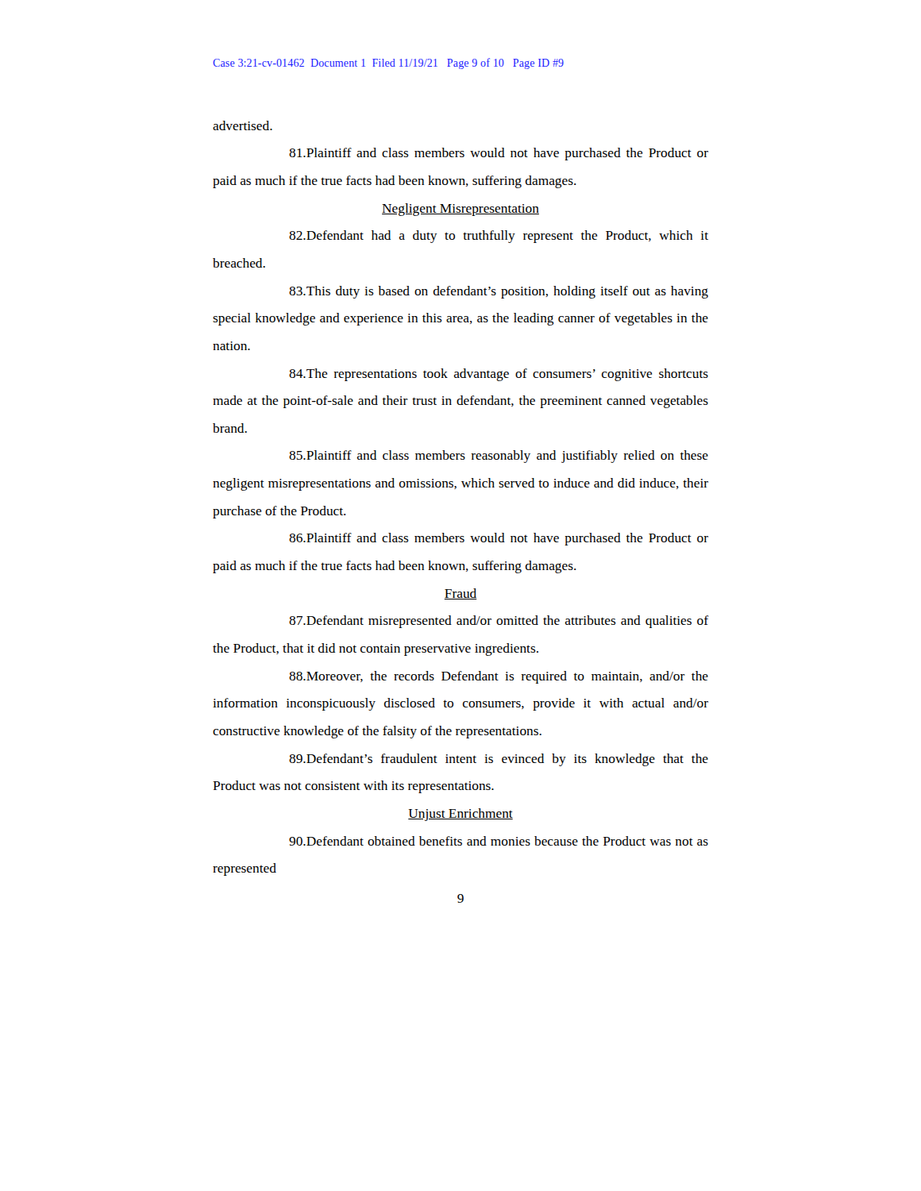Case 3:21-cv-01462 Document 1 Filed 11/19/21 Page 9 of 10 Page ID #9
advertised.
81. Plaintiff and class members would not have purchased the Product or paid as much if the true facts had been known, suffering damages.
Negligent Misrepresentation
82. Defendant had a duty to truthfully represent the Product, which it breached.
83. This duty is based on defendant’s position, holding itself out as having special knowledge and experience in this area, as the leading canner of vegetables in the nation.
84. The representations took advantage of consumers’ cognitive shortcuts made at the point-of-sale and their trust in defendant, the preeminent canned vegetables brand.
85. Plaintiff and class members reasonably and justifiably relied on these negligent misrepresentations and omissions, which served to induce and did induce, their purchase of the Product.
86. Plaintiff and class members would not have purchased the Product or paid as much if the true facts had been known, suffering damages.
Fraud
87. Defendant misrepresented and/or omitted the attributes and qualities of the Product, that it did not contain preservative ingredients.
88. Moreover, the records Defendant is required to maintain, and/or the information inconspicuously disclosed to consumers, provide it with actual and/or constructive knowledge of the falsity of the representations.
89. Defendant’s fraudulent intent is evinced by its knowledge that the Product was not consistent with its representations.
Unjust Enrichment
90. Defendant obtained benefits and monies because the Product was not as represented
9